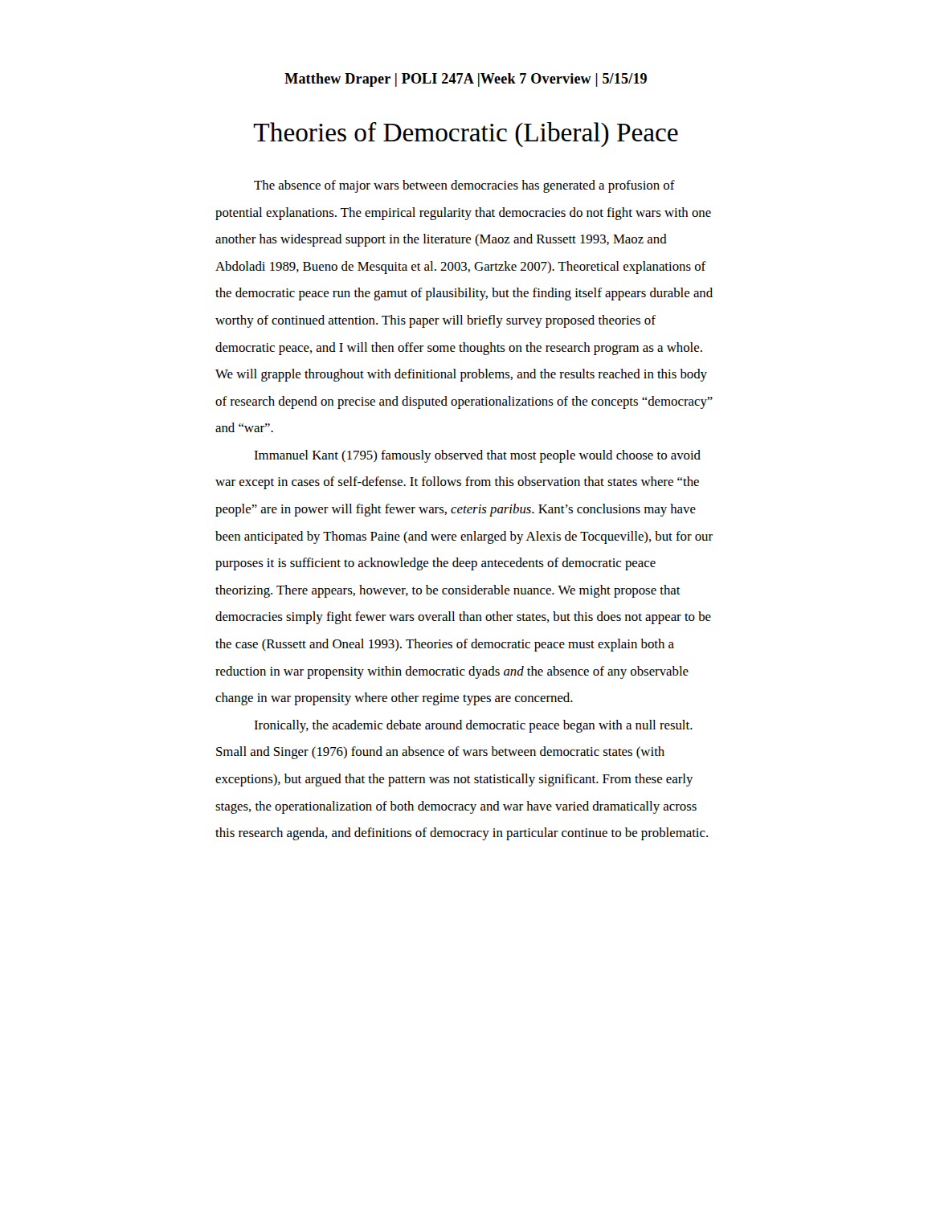Matthew Draper | POLI 247A |Week 7 Overview | 5/15/19
Theories of Democratic (Liberal) Peace
The absence of major wars between democracies has generated a profusion of potential explanations. The empirical regularity that democracies do not fight wars with one another has widespread support in the literature (Maoz and Russett 1993, Maoz and Abdoladi 1989, Bueno de Mesquita et al. 2003, Gartzke 2007). Theoretical explanations of the democratic peace run the gamut of plausibility, but the finding itself appears durable and worthy of continued attention. This paper will briefly survey proposed theories of democratic peace, and I will then offer some thoughts on the research program as a whole. We will grapple throughout with definitional problems, and the results reached in this body of research depend on precise and disputed operationalizations of the concepts “democracy” and “war”.
Immanuel Kant (1795) famously observed that most people would choose to avoid war except in cases of self-defense. It follows from this observation that states where “the people” are in power will fight fewer wars, ceteris paribus. Kant’s conclusions may have been anticipated by Thomas Paine (and were enlarged by Alexis de Tocqueville), but for our purposes it is sufficient to acknowledge the deep antecedents of democratic peace theorizing. There appears, however, to be considerable nuance. We might propose that democracies simply fight fewer wars overall than other states, but this does not appear to be the case (Russett and Oneal 1993). Theories of democratic peace must explain both a reduction in war propensity within democratic dyads and the absence of any observable change in war propensity where other regime types are concerned.
Ironically, the academic debate around democratic peace began with a null result. Small and Singer (1976) found an absence of wars between democratic states (with exceptions), but argued that the pattern was not statistically significant. From these early stages, the operationalization of both democracy and war have varied dramatically across this research agenda, and definitions of democracy in particular continue to be problematic.